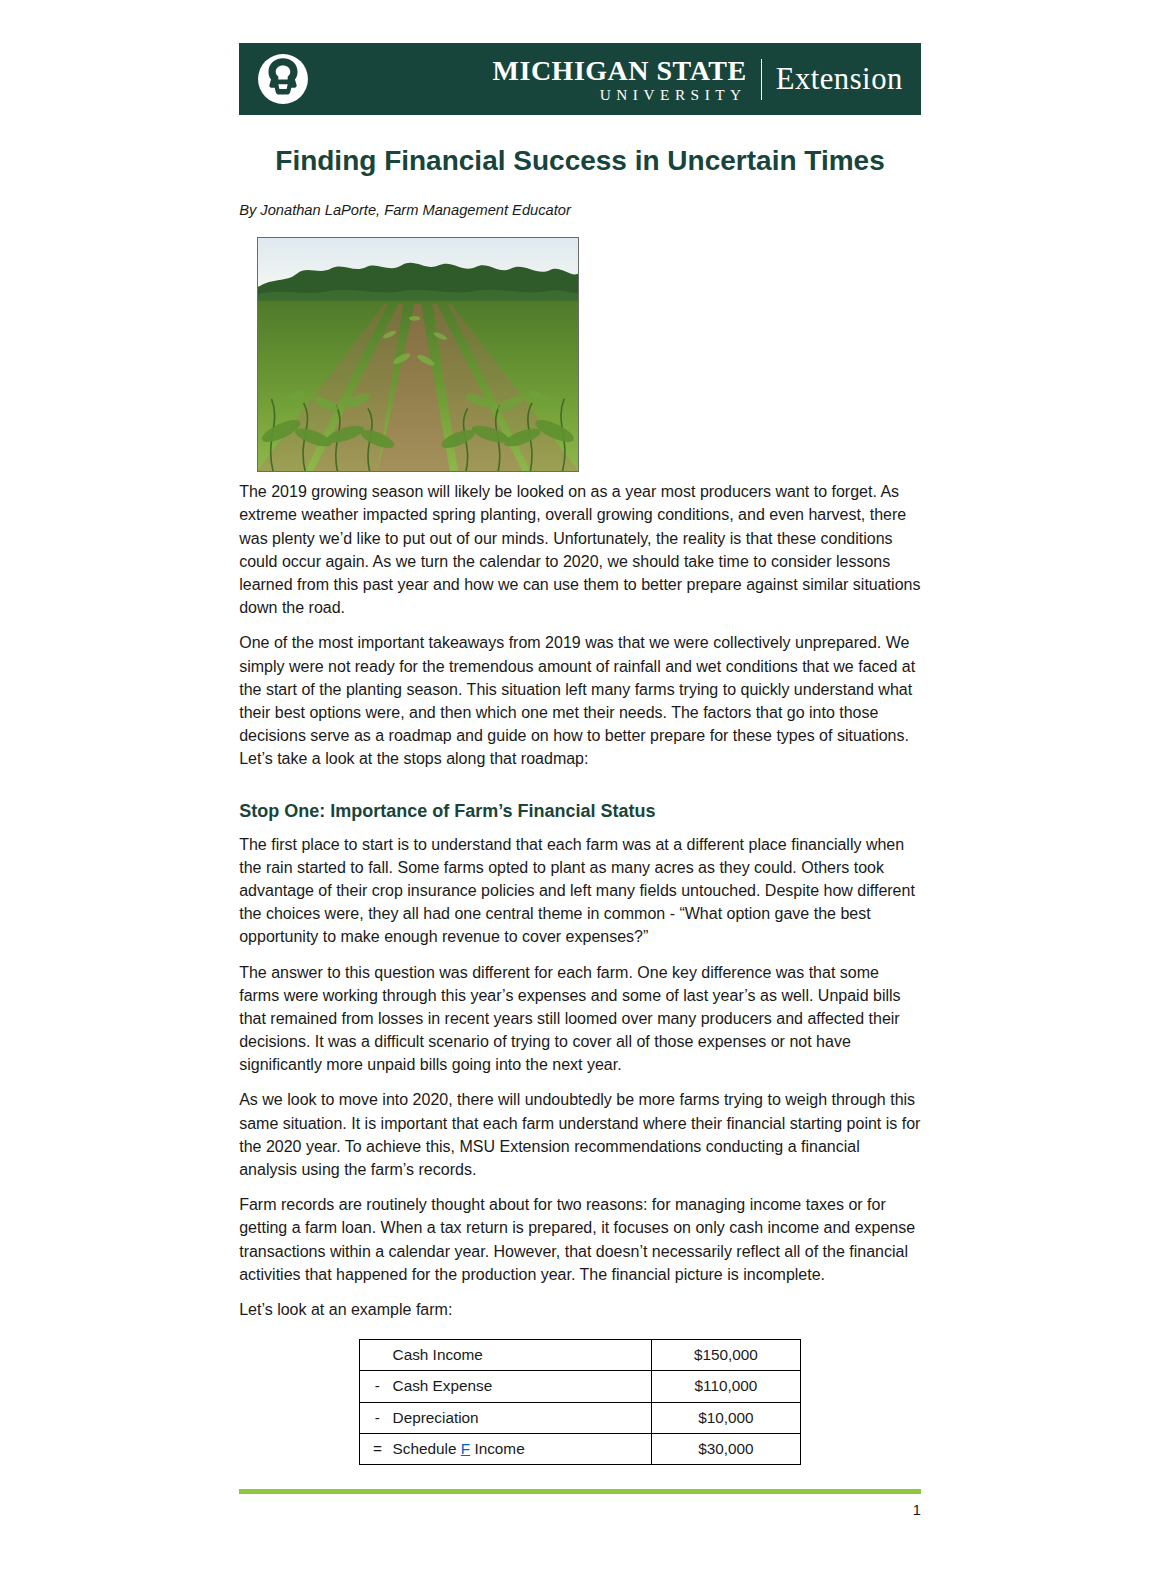MICHIGAN STATE UNIVERSITY
Extension
Finding Financial Success in Uncertain Times
By Jonathan LaPorte, Farm Management Educator
The 2019 growing season will likely be looked on as a year most producers want to forget. As extreme weather impacted spring planting, overall growing conditions, and even harvest, there was plenty we’d like to put out of our minds. Unfortunately, the reality is that these conditions could occur again. As we turn the calendar to 2020, we should take time to consider lessons learned from this past year and how we can use them to better prepare against similar situations down the road.
One of the most important takeaways from 2019 was that we were collectively unprepared. We simply were not ready for the tremendous amount of rainfall and wet conditions that we faced at the start of the planting season. This situation left many farms trying to quickly understand what their best options were, and then which one met their needs. The factors that go into those decisions serve as a roadmap and guide on how to better prepare for these types of situations. Let’s take a look at the stops along that roadmap:
Stop One: Importance of Farm’s Financial Status
The first place to start is to understand that each farm was at a different place financially when the rain started to fall. Some farms opted to plant as many acres as they could. Others took advantage of their crop insurance policies and left many fields untouched. Despite how different the choices were, they all had one central theme in common - “What option gave the best opportunity to make enough revenue to cover expenses?”
The answer to this question was different for each farm. One key difference was that some farms were working through this year’s expenses and some of last year’s as well. Unpaid bills that remained from losses in recent years still loomed over many producers and affected their decisions. It was a difficult scenario of trying to cover all of those expenses or not have significantly more unpaid bills going into the next year.
As we look to move into 2020, there will undoubtedly be more farms trying to weigh through this same situation. It is important that each farm understand where their financial starting point is for the 2020 year. To achieve this, MSU Extension recommendations conducting a financial analysis using the farm’s records.
Farm records are routinely thought about for two reasons: for managing income taxes or for getting a farm loan. When a tax return is prepared, it focuses on only cash income and expense transactions within a calendar year. However, that doesn’t necessarily reflect all of the financial activities that happened for the production year. The financial picture is incomplete.
Let’s look at an example farm:
| | Cash Income | $150,000 |
| - | Cash Expense | $110,000 |
| - | Depreciation | $10,000 |
| = | Schedule F Income | $30,000 |
1